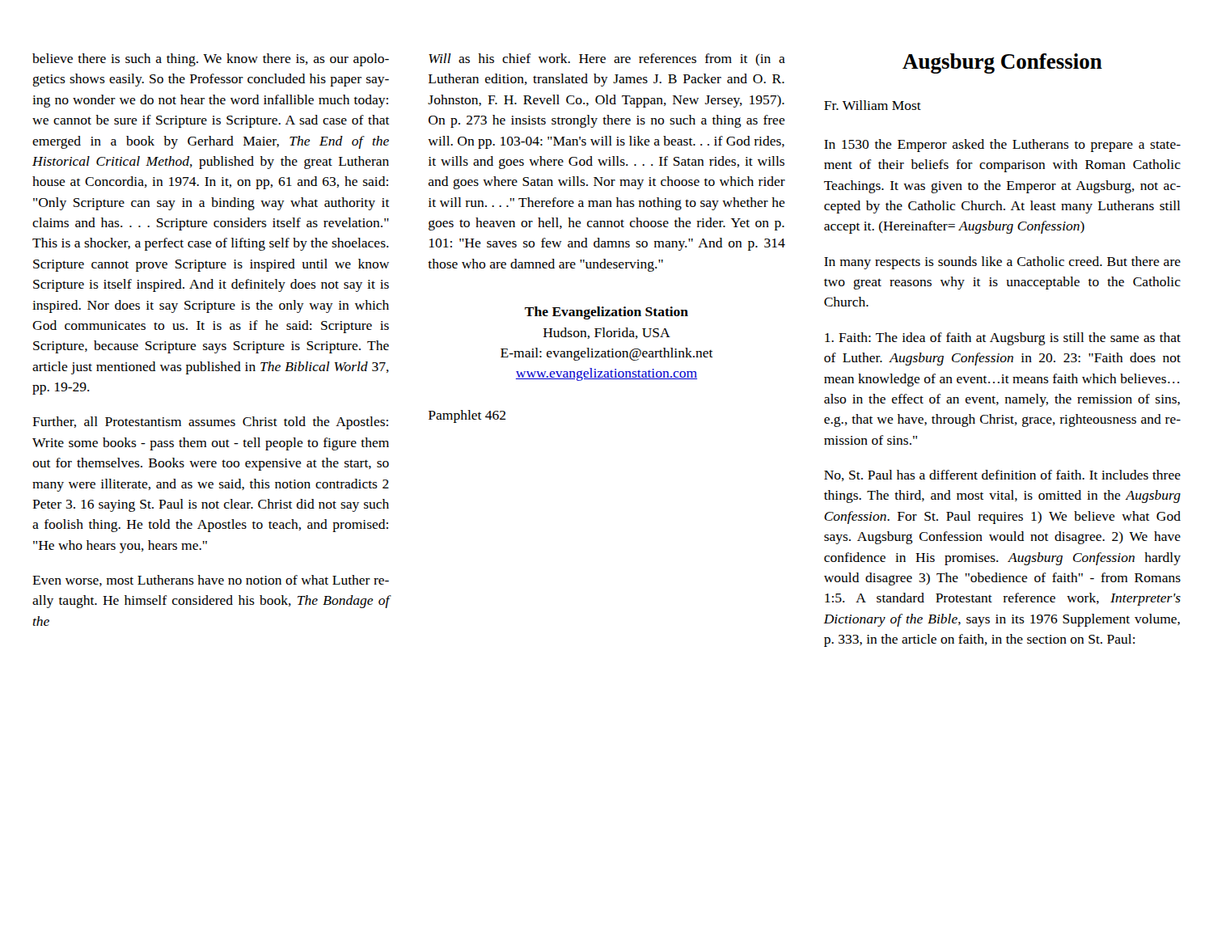believe there is such a thing. We know there is, as our apologetics shows easily. So the Professor concluded his paper saying no wonder we do not hear the word infallible much today: we cannot be sure if Scripture is Scripture. A sad case of that emerged in a book by Gerhard Maier, The End of the Historical Critical Method, published by the great Lutheran house at Concordia, in 1974. In it, on pp, 61 and 63, he said: "Only Scripture can say in a binding way what authority it claims and has. . . . Scripture considers itself as revelation." This is a shocker, a perfect case of lifting self by the shoelaces. Scripture cannot prove Scripture is inspired until we know Scripture is itself inspired. And it definitely does not say it is inspired. Nor does it say Scripture is the only way in which God communicates to us. It is as if he said: Scripture is Scripture, because Scripture says Scripture is Scripture. The article just mentioned was published in The Biblical World 37, pp. 19-29.
Further, all Protestantism assumes Christ told the Apostles: Write some books - pass them out - tell people to figure them out for themselves. Books were too expensive at the start, so many were illiterate, and as we said, this notion contradicts 2 Peter 3. 16 saying St. Paul is not clear. Christ did not say such a foolish thing. He told the Apostles to teach, and promised: "He who hears you, hears me."
Even worse, most Lutherans have no notion of what Luther really taught. He himself considered his book, The Bondage of the
Will as his chief work. Here are references from it (in a Lutheran edition, translated by James J. B Packer and O. R. Johnston, F. H. Revell Co., Old Tappan, New Jersey, 1957). On p. 273 he insists strongly there is no such a thing as free will. On pp. 103-04: "Man's will is like a beast. . . if God rides, it wills and goes where God wills. . . . If Satan rides, it wills and goes where Satan wills. Nor may it choose to which rider it will run. . . ." Therefore a man has nothing to say whether he goes to heaven or hell, he cannot choose the rider. Yet on p. 101: "He saves so few and damns so many." And on p. 314 those who are damned are "undeserving."
The Evangelization Station
Hudson, Florida, USA
E-mail: evangelization@earthlink.net
www.evangelizationstation.com
Pamphlet 462
Augsburg Confession
Fr. William Most
In 1530 the Emperor asked the Lutherans to prepare a statement of their beliefs for comparison with Roman Catholic Teachings. It was given to the Emperor at Augsburg, not accepted by the Catholic Church. At least many Lutherans still accept it. (Hereinafter= Augsburg Confession)
In many respects is sounds like a Catholic creed. But there are two great reasons why it is unacceptable to the Catholic Church.
1. Faith: The idea of faith at Augsburg is still the same as that of Luther. Augsburg Confession in 20. 23: "Faith does not mean knowledge of an event…it means faith which believes…also in the effect of an event, namely, the remission of sins, e.g., that we have, through Christ, grace, righteousness and remission of sins."
No, St. Paul has a different definition of faith. It includes three things. The third, and most vital, is omitted in the Augsburg Confession. For St. Paul requires 1) We believe what God says. Augsburg Confession would not disagree. 2) We have confidence in His promises. Augsburg Confession hardly would disagree 3) The "obedience of faith" - from Romans 1:5. A standard Protestant reference work, Interpreter's Dictionary of the Bible, says in its 1976 Supplement volume, p. 333, in the article on faith, in the section on St. Paul: